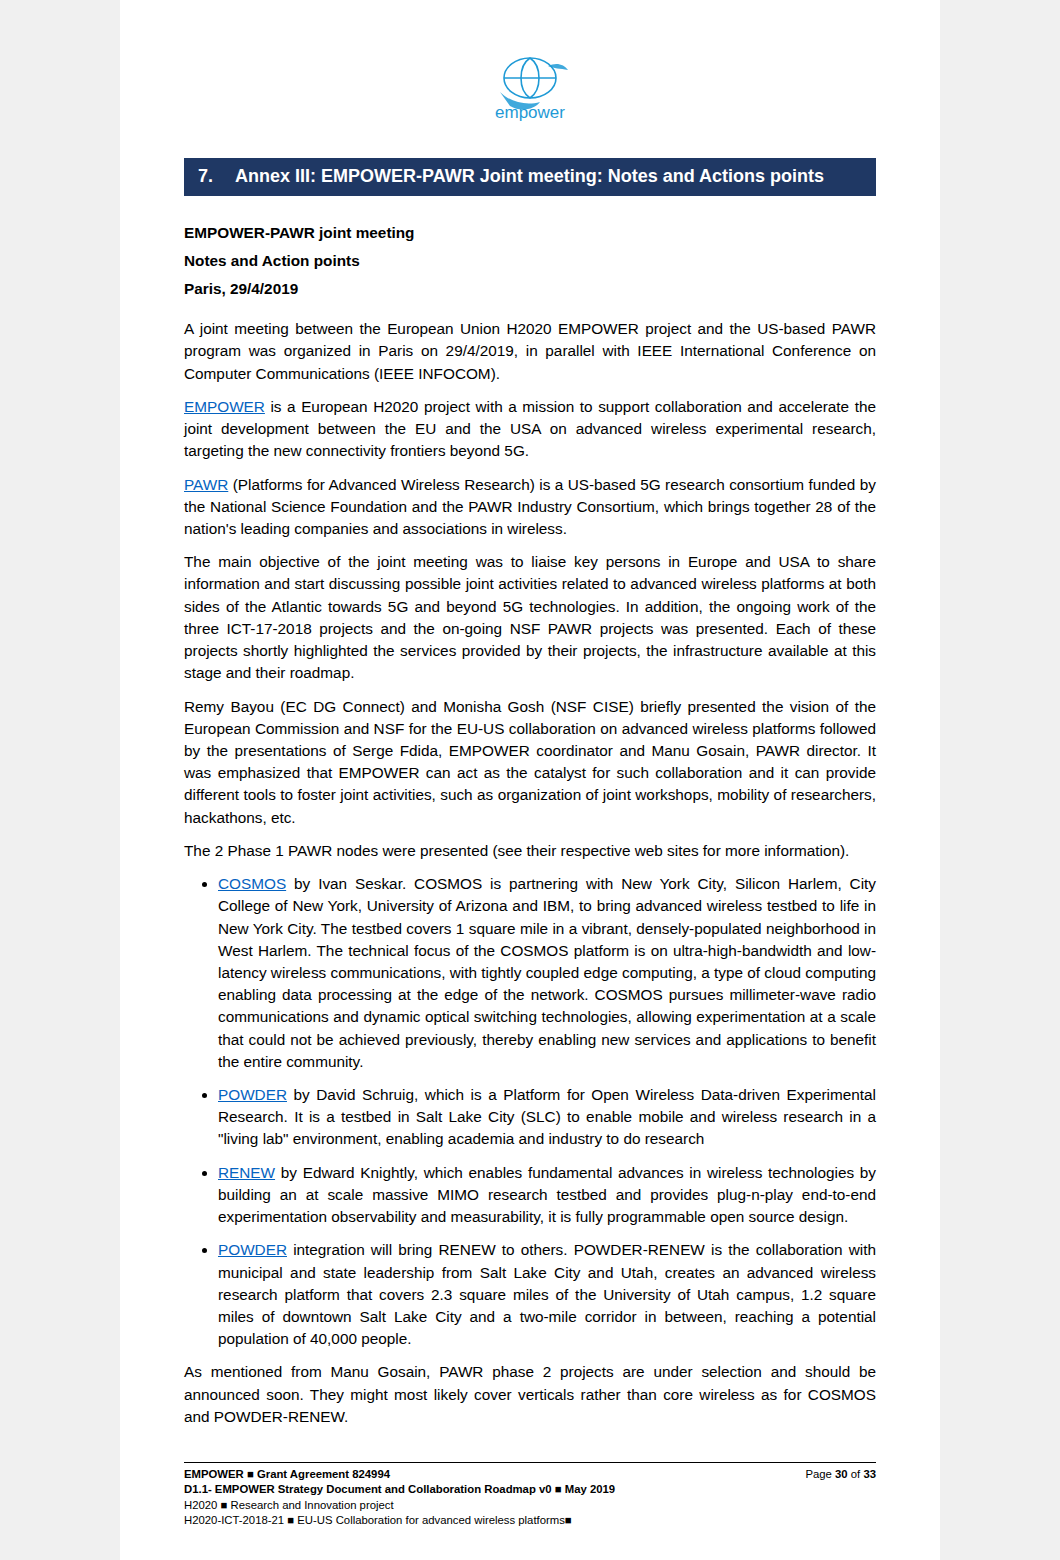empower
7. Annex III: EMPOWER-PAWR Joint meeting: Notes and Actions points
EMPOWER-PAWR joint meeting
Notes and Action points
Paris, 29/4/2019
A joint meeting between the European Union H2020 EMPOWER project and the US-based PAWR program was organized in Paris on 29/4/2019, in parallel with IEEE International Conference on Computer Communications (IEEE INFOCOM).
EMPOWER is a European H2020 project with a mission to support collaboration and accelerate the joint development between the EU and the USA on advanced wireless experimental research, targeting the new connectivity frontiers beyond 5G.
PAWR (Platforms for Advanced Wireless Research) is a US-based 5G research consortium funded by the National Science Foundation and the PAWR Industry Consortium, which brings together 28 of the nation's leading companies and associations in wireless.
The main objective of the joint meeting was to liaise key persons in Europe and USA to share information and start discussing possible joint activities related to advanced wireless platforms at both sides of the Atlantic towards 5G and beyond 5G technologies. In addition, the ongoing work of the three ICT-17-2018 projects and the on-going NSF PAWR projects was presented. Each of these projects shortly highlighted the services provided by their projects, the infrastructure available at this stage and their roadmap.
Remy Bayou (EC DG Connect) and Monisha Gosh (NSF CISE) briefly presented the vision of the European Commission and NSF for the EU-US collaboration on advanced wireless platforms followed by the presentations of Serge Fdida, EMPOWER coordinator and Manu Gosain, PAWR director. It was emphasized that EMPOWER can act as the catalyst for such collaboration and it can provide different tools to foster joint activities, such as organization of joint workshops, mobility of researchers, hackathons, etc.
The 2 Phase 1 PAWR nodes were presented (see their respective web sites for more information).
COSMOS by Ivan Seskar. COSMOS is partnering with New York City, Silicon Harlem, City College of New York, University of Arizona and IBM, to bring advanced wireless testbed to life in New York City. The testbed covers 1 square mile in a vibrant, densely-populated neighborhood in West Harlem. The technical focus of the COSMOS platform is on ultra-high-bandwidth and low-latency wireless communications, with tightly coupled edge computing, a type of cloud computing enabling data processing at the edge of the network. COSMOS pursues millimeter-wave radio communications and dynamic optical switching technologies, allowing experimentation at a scale that could not be achieved previously, thereby enabling new services and applications to benefit the entire community.
POWDER by David Schruig, which is a Platform for Open Wireless Data-driven Experimental Research. It is a testbed in Salt Lake City (SLC) to enable mobile and wireless research in a "living lab" environment, enabling academia and industry to do research
RENEW by Edward Knightly, which enables fundamental advances in wireless technologies by building an at scale massive MIMO research testbed and provides plug-n-play end-to-end experimentation observability and measurability, it is fully programmable open source design.
POWDER integration will bring RENEW to others. POWDER-RENEW is the collaboration with municipal and state leadership from Salt Lake City and Utah, creates an advanced wireless research platform that covers 2.3 square miles of the University of Utah campus, 1.2 square miles of downtown Salt Lake City and a two-mile corridor in between, reaching a potential population of 40,000 people.
As mentioned from Manu Gosain, PAWR phase 2 projects are under selection and should be announced soon. They might most likely cover verticals rather than core wireless as for COSMOS and POWDER-RENEW.
EMPOWER ■ Grant Agreement 824994 Page 30 of 33
D1.1- EMPOWER Strategy Document and Collaboration Roadmap v0 ■ May 2019
H2020 ■ Research and Innovation project
H2020-ICT-2018-21 ■ EU-US Collaboration for advanced wireless platforms■